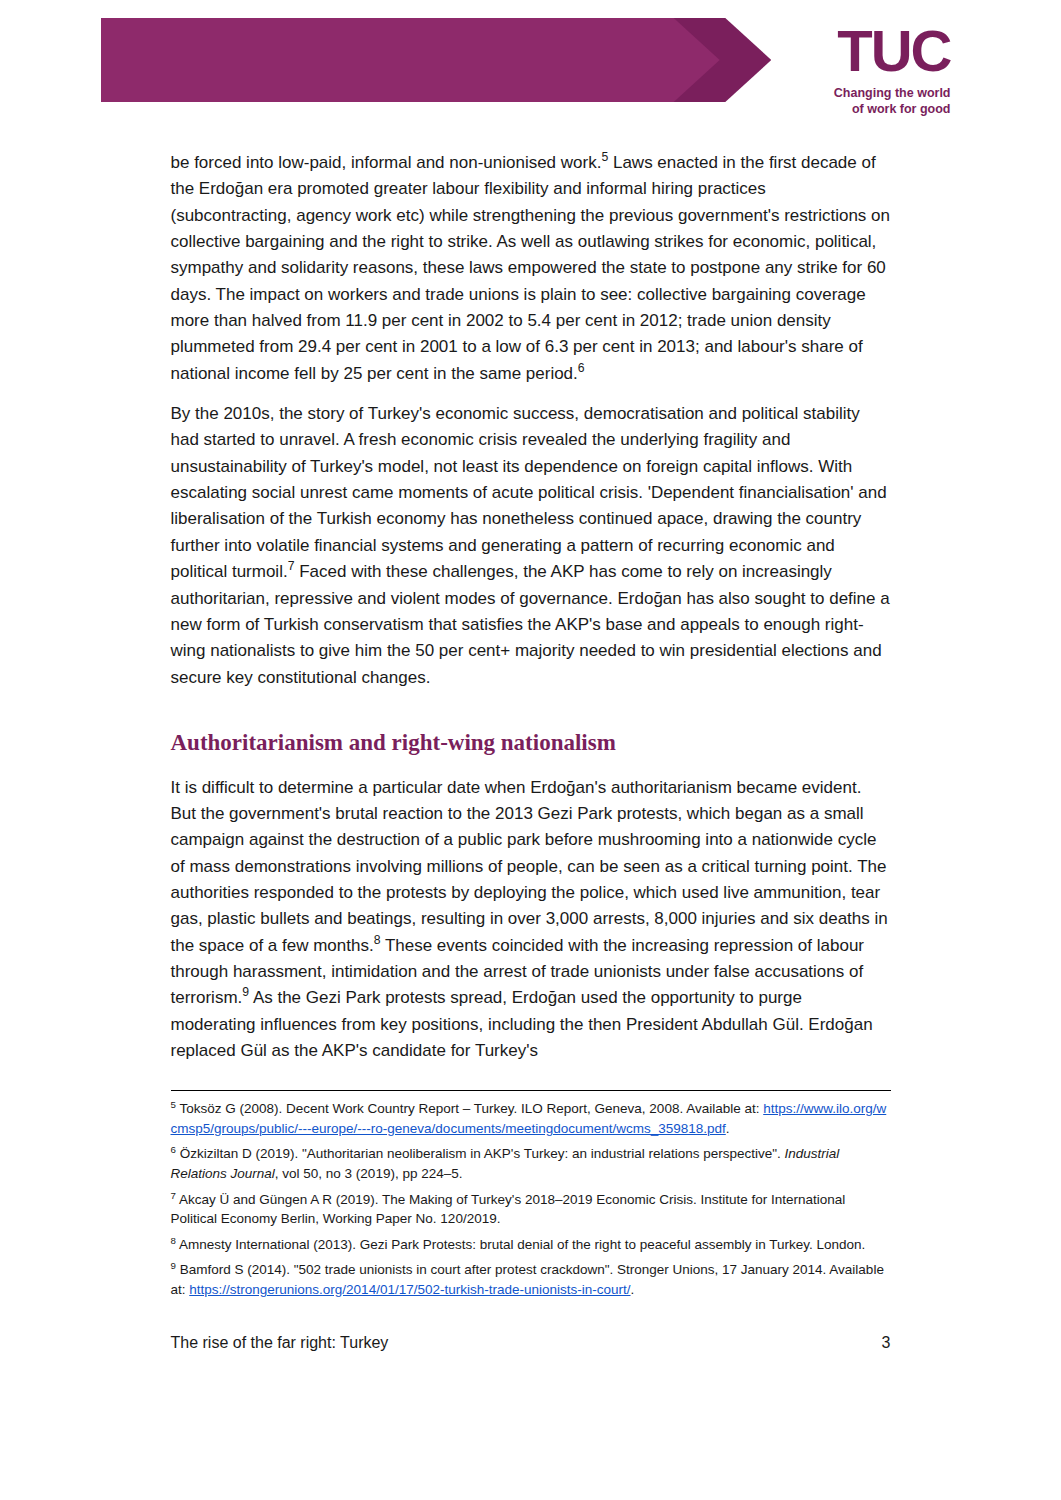TUC
Changing the world
of work for good
be forced into low-paid, informal and non-unionised work.5 Laws enacted in the first decade of the Erdoğan era promoted greater labour flexibility and informal hiring practices (subcontracting, agency work etc) while strengthening the previous government's restrictions on collective bargaining and the right to strike. As well as outlawing strikes for economic, political, sympathy and solidarity reasons, these laws empowered the state to postpone any strike for 60 days. The impact on workers and trade unions is plain to see: collective bargaining coverage more than halved from 11.9 per cent in 2002 to 5.4 per cent in 2012; trade union density plummeted from 29.4 per cent in 2001 to a low of 6.3 per cent in 2013; and labour's share of national income fell by 25 per cent in the same period.6
By the 2010s, the story of Turkey's economic success, democratisation and political stability had started to unravel. A fresh economic crisis revealed the underlying fragility and unsustainability of Turkey's model, not least its dependence on foreign capital inflows. With escalating social unrest came moments of acute political crisis. 'Dependent financialisation' and liberalisation of the Turkish economy has nonetheless continued apace, drawing the country further into volatile financial systems and generating a pattern of recurring economic and political turmoil.7 Faced with these challenges, the AKP has come to rely on increasingly authoritarian, repressive and violent modes of governance. Erdoğan has also sought to define a new form of Turkish conservatism that satisfies the AKP's base and appeals to enough right-wing nationalists to give him the 50 per cent+ majority needed to win presidential elections and secure key constitutional changes.
Authoritarianism and right-wing nationalism
It is difficult to determine a particular date when Erdoğan's authoritarianism became evident. But the government's brutal reaction to the 2013 Gezi Park protests, which began as a small campaign against the destruction of a public park before mushrooming into a nationwide cycle of mass demonstrations involving millions of people, can be seen as a critical turning point. The authorities responded to the protests by deploying the police, which used live ammunition, tear gas, plastic bullets and beatings, resulting in over 3,000 arrests, 8,000 injuries and six deaths in the space of a few months.8 These events coincided with the increasing repression of labour through harassment, intimidation and the arrest of trade unionists under false accusations of terrorism.9 As the Gezi Park protests spread, Erdoğan used the opportunity to purge moderating influences from key positions, including the then President Abdullah Gül. Erdoğan replaced Gül as the AKP's candidate for Turkey's
5 Toksöz G (2008). Decent Work Country Report – Turkey. ILO Report, Geneva, 2008. Available at: https://www.ilo.org/wcmsp5/groups/public/---europe/---ro-geneva/documents/meetingdocument/wcms_359818.pdf.
6 Özkiziltan D (2019). "Authoritarian neoliberalism in AKP's Turkey: an industrial relations perspective". Industrial Relations Journal, vol 50, no 3 (2019), pp 224–5.
7 Akcay Ü and Güngen A R (2019). The Making of Turkey's 2018–2019 Economic Crisis. Institute for International Political Economy Berlin, Working Paper No. 120/2019.
8 Amnesty International (2013). Gezi Park Protests: brutal denial of the right to peaceful assembly in Turkey. London.
9 Bamford S (2014). "502 trade unionists in court after protest crackdown". Stronger Unions, 17 January 2014. Available at: https://strongerunions.org/2014/01/17/502-turkish-trade-unionists-in-court/.
The rise of the far right: Turkey 3